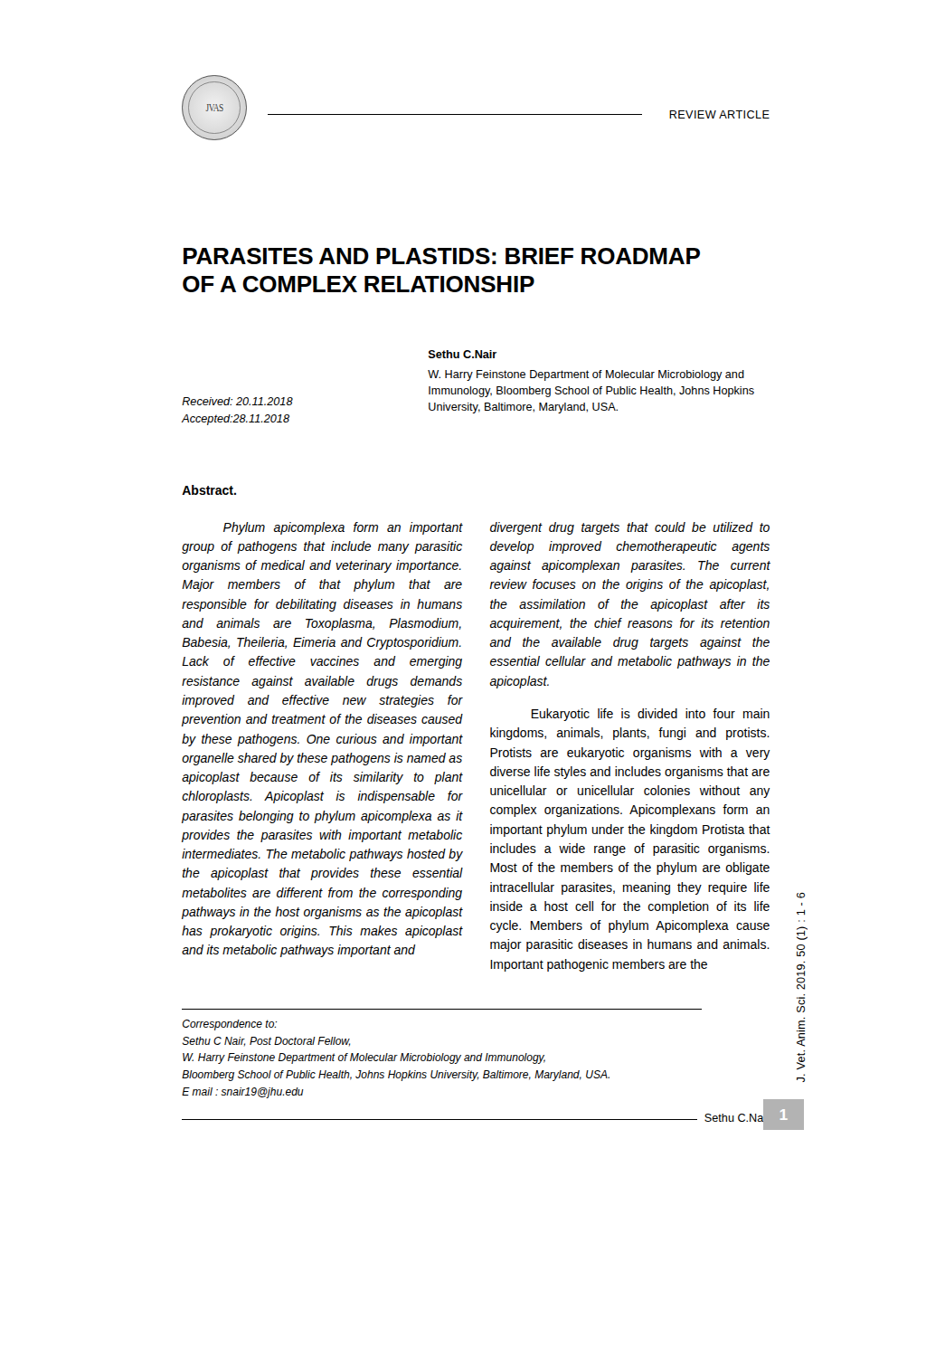JVAS
REVIEW ARTICLE
PARASITES AND PLASTIDS: BRIEF ROADMAP OF A COMPLEX RELATIONSHIP
Received: 20.11.2018
Accepted:28.11.2018
Sethu C.Nair
W. Harry Feinstone Department of Molecular Microbiology and Immunology, Bloomberg School of Public Health, Johns Hopkins University, Baltimore, Maryland, USA.
Abstract.
Phylum apicomplexa form an important group of pathogens that include many parasitic organisms of medical and veterinary importance. Major members of that phylum that are responsible for debilitating diseases in humans and animals are Toxoplasma, Plasmodium, Babesia, Theileria, Eimeria and Cryptosporidium. Lack of effective vaccines and emerging resistance against available drugs demands improved and effective new strategies for prevention and treatment of the diseases caused by these pathogens. One curious and important organelle shared by these pathogens is named as apicoplast because of its similarity to plant chloroplasts. Apicoplast is indispensable for parasites belonging to phylum apicomplexa as it provides the parasites with important metabolic intermediates. The metabolic pathways hosted by the apicoplast that provides these essential metabolites are different from the corresponding pathways in the host organisms as the apicoplast has prokaryotic origins. This makes apicoplast and its metabolic pathways important and
divergent drug targets that could be utilized to develop improved chemotherapeutic agents against apicomplexan parasites. The current review focuses on the origins of the apicoplast, the assimilation of the apicoplast after its acquirement, the chief reasons for its retention and the available drug targets against the essential cellular and metabolic pathways in the apicoplast.
Eukaryotic life is divided into four main kingdoms, animals, plants, fungi and protists. Protists are eukaryotic organisms with a very diverse life styles and includes organisms that are unicellular or unicellular colonies without any complex organizations. Apicomplexans form an important phylum under the kingdom Protista that includes a wide range of parasitic organisms. Most of the members of the phylum are obligate intracellular parasites, meaning they require life inside a host cell for the completion of its life cycle. Members of phylum Apicomplexa cause major parasitic diseases in humans and animals. Important pathogenic members are the
Correspondence to:
Sethu C Nair, Post Doctoral Fellow,
W. Harry Feinstone Department of Molecular Microbiology and Immunology,
Bloomberg School of Public Health, Johns Hopkins University, Baltimore, Maryland, USA.
E mail : snair19@jhu.edu
Sethu C.Nair
J. Vet. Anim. Sci. 2019. 50 (1) : 1 - 6
1